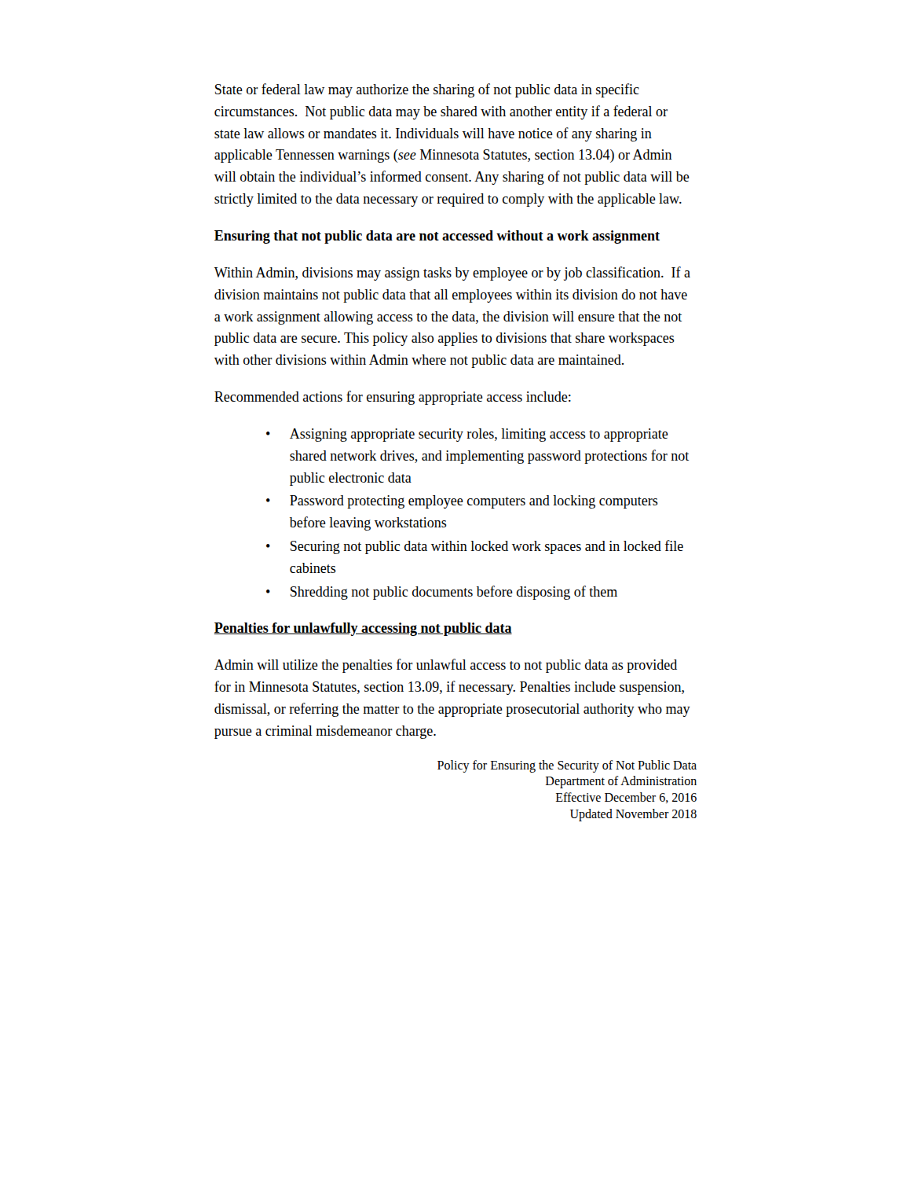State or federal law may authorize the sharing of not public data in specific circumstances. Not public data may be shared with another entity if a federal or state law allows or mandates it. Individuals will have notice of any sharing in applicable Tennessen warnings (see Minnesota Statutes, section 13.04) or Admin will obtain the individual’s informed consent. Any sharing of not public data will be strictly limited to the data necessary or required to comply with the applicable law.
Ensuring that not public data are not accessed without a work assignment
Within Admin, divisions may assign tasks by employee or by job classification. If a division maintains not public data that all employees within its division do not have a work assignment allowing access to the data, the division will ensure that the not public data are secure. This policy also applies to divisions that share workspaces with other divisions within Admin where not public data are maintained.
Recommended actions for ensuring appropriate access include:
Assigning appropriate security roles, limiting access to appropriate shared network drives, and implementing password protections for not public electronic data
Password protecting employee computers and locking computers before leaving workstations
Securing not public data within locked work spaces and in locked file cabinets
Shredding not public documents before disposing of them
Penalties for unlawfully accessing not public data
Admin will utilize the penalties for unlawful access to not public data as provided for in Minnesota Statutes, section 13.09, if necessary. Penalties include suspension, dismissal, or referring the matter to the appropriate prosecutorial authority who may pursue a criminal misdemeanor charge.
Policy for Ensuring the Security of Not Public Data
Department of Administration
Effective December 6, 2016
Updated November 2018